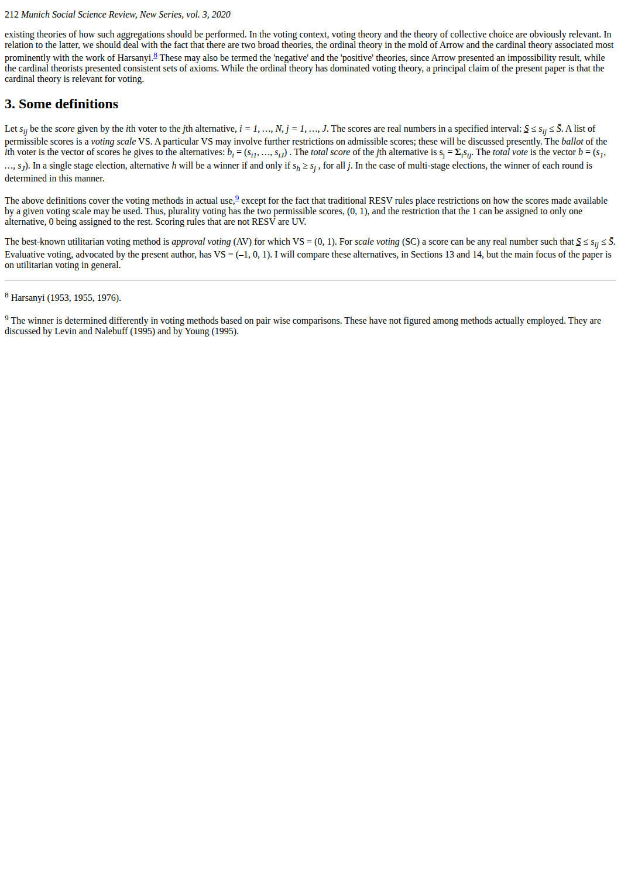212 Munich Social Science Review, New Series, vol. 3, 2020
existing theories of how such aggregations should be performed. In the voting context, voting theory and the theory of collective choice are obviously relevant. In relation to the latter, we should deal with the fact that there are two broad theories, the ordinal theory in the mold of Arrow and the cardinal theory associated most prominently with the work of Harsanyi.8 These may also be termed the 'negative' and the 'positive' theories, since Arrow presented an impossibility result, while the cardinal theorists presented consistent sets of axioms. While the ordinal theory has dominated voting theory, a principal claim of the present paper is that the cardinal theory is relevant for voting.
3. Some definitions
Let sij be the score given by the ith voter to the jth alternative, i = 1, …, N, j = 1, …, J. The scores are real numbers in a specified interval: S̲ ≤ sij ≤ S̄. A list of permissible scores is a voting scale VS. A particular VS may involve further restrictions on admissible scores; these will be discussed presently. The ballot of the ith voter is the vector of scores he gives to the alternatives: bi = (si1, …, siJ) . The total score of the jth alternative is sj = Σisij. The total vote is the vector b = (s1, …, sJ). In a single stage election, alternative h will be a winner if and only if sh ≥ sj , for all j. In the case of multi-stage elections, the winner of each round is determined in this manner.
The above definitions cover the voting methods in actual use,9 except for the fact that traditional RESV rules place restrictions on how the scores made available by a given voting scale may be used. Thus, plurality voting has the two permissible scores, (0, 1), and the restriction that the 1 can be assigned to only one alternative, 0 being assigned to the rest. Scoring rules that are not RESV are UV.
The best-known utilitarian voting method is approval voting (AV) for which VS = (0, 1). For scale voting (SC) a score can be any real number such that S̲ ≤ sij ≤ S̄. Evaluative voting, advocated by the present author, has VS = (–1, 0, 1). I will compare these alternatives, in Sections 13 and 14, but the main focus of the paper is on utilitarian voting in general.
8 Harsanyi (1953, 1955, 1976).
9 The winner is determined differently in voting methods based on pair wise comparisons. These have not figured among methods actually employed. They are discussed by Levin and Nalebuff (1995) and by Young (1995).